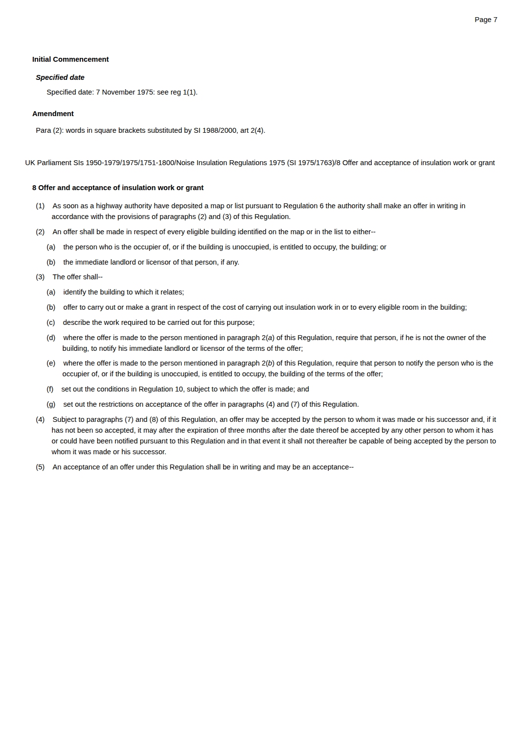Page 7
Initial Commencement
Specified date
Specified date: 7 November 1975: see reg 1(1).
Amendment
Para (2): words in square brackets substituted by SI 1988/2000, art 2(4).
UK Parliament SIs 1950-1979/1975/1751-1800/Noise Insulation Regulations 1975 (SI 1975/1763)/8 Offer and acceptance of insulation work or grant
8 Offer and acceptance of insulation work or grant
(1) As soon as a highway authority have deposited a map or list pursuant to Regulation 6 the authority shall make an offer in writing in accordance with the provisions of paragraphs (2) and (3) of this Regulation.
(2) An offer shall be made in respect of every eligible building identified on the map or in the list to either--
(a) the person who is the occupier of, or if the building is unoccupied, is entitled to occupy, the building; or
(b) the immediate landlord or licensor of that person, if any.
(3) The offer shall--
(a) identify the building to which it relates;
(b) offer to carry out or make a grant in respect of the cost of carrying out insulation work in or to every eligible room in the building;
(c) describe the work required to be carried out for this purpose;
(d) where the offer is made to the person mentioned in paragraph 2(a) of this Regulation, require that person, if he is not the owner of the building, to notify his immediate landlord or licensor of the terms of the offer;
(e) where the offer is made to the person mentioned in paragraph 2(b) of this Regulation, require that person to notify the person who is the occupier of, or if the building is unoccupied, is entitled to occupy, the building of the terms of the offer;
(f) set out the conditions in Regulation 10, subject to which the offer is made; and
(g) set out the restrictions on acceptance of the offer in paragraphs (4) and (7) of this Regulation.
(4) Subject to paragraphs (7) and (8) of this Regulation, an offer may be accepted by the person to whom it was made or his successor and, if it has not been so accepted, it may after the expiration of three months after the date thereof be accepted by any other person to whom it has or could have been notified pursuant to this Regulation and in that event it shall not thereafter be capable of being accepted by the person to whom it was made or his successor.
(5) An acceptance of an offer under this Regulation shall be in writing and may be an acceptance--